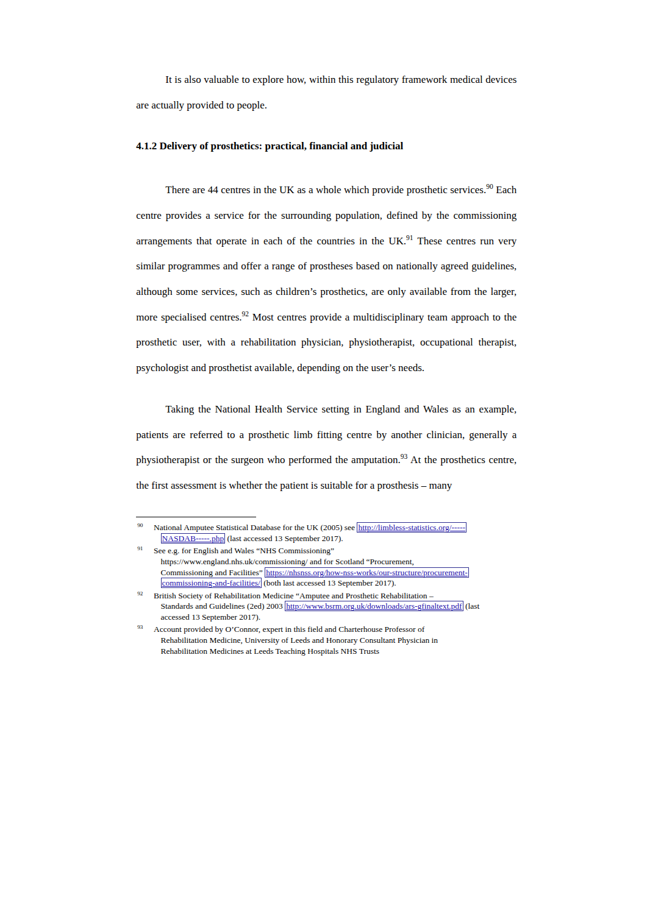It is also valuable to explore how, within this regulatory framework medical devices are actually provided to people.
4.1.2 Delivery of prosthetics: practical, financial and judicial
There are 44 centres in the UK as a whole which provide prosthetic services.90 Each centre provides a service for the surrounding population, defined by the commissioning arrangements that operate in each of the countries in the UK.91 These centres run very similar programmes and offer a range of prostheses based on nationally agreed guidelines, although some services, such as children’s prosthetics, are only available from the larger, more specialised centres.92 Most centres provide a multidisciplinary team approach to the prosthetic user, with a rehabilitation physician, physiotherapist, occupational therapist, psychologist and prosthetist available, depending on the user’s needs.
Taking the National Health Service setting in England and Wales as an example, patients are referred to a prosthetic limb fitting centre by another clinician, generally a physiotherapist or the surgeon who performed the amputation.93 At the prosthetics centre, the first assessment is whether the patient is suitable for a prosthesis – many
90
National Amputee Statistical Database for the UK (2005) see http://limbless-statistics.org/-----
NASDAB-----.php (last accessed 13 September 2017).
91
See e.g. for English and Wales “NHS Commissioning”
https://www.england.nhs.uk/commissioning/ and for Scotland “Procurement, Commissioning and Facilities” https://nhsnss.org/how-nss-works/our-structure/procurement- commissioning-and-facilities/ (both last accessed 13 September 2017).
92
British Society of Rehabilitation Medicine “Amputee and Prosthetic Rehabilitation –
Standards and Guidelines (2ed) 2003 http://www.bsrm.org.uk/downloads/ars-gfinaltext.pdf (last accessed 13 September 2017).
93
Account provided by O’Connor, expert in this field and Charterhouse Professor of
Rehabilitation Medicine, University of Leeds and Honorary Consultant Physician in Rehabilitation Medicines at Leeds Teaching Hospitals NHS Trusts